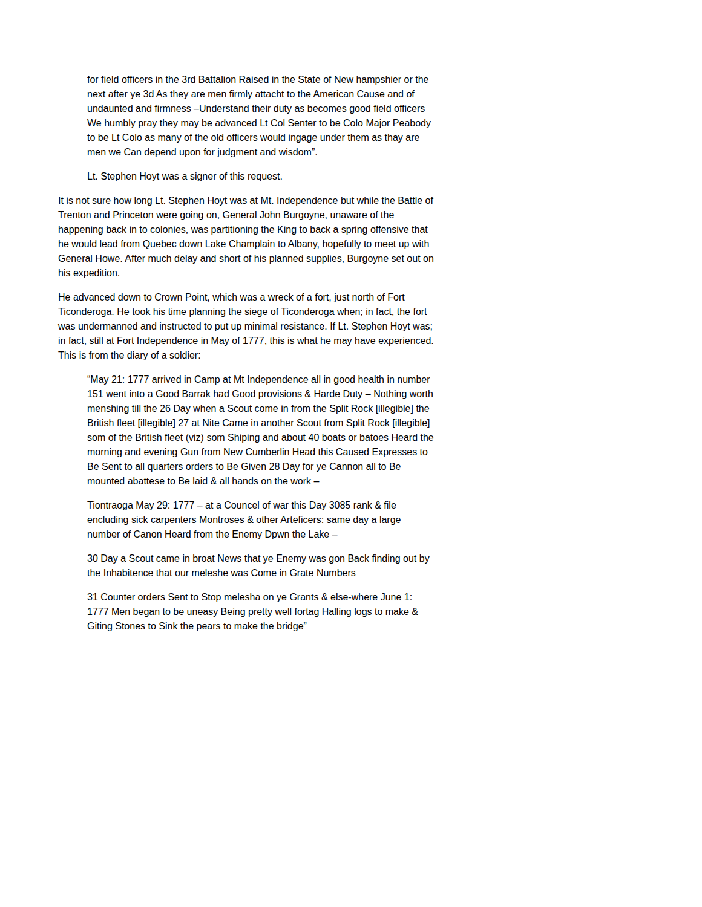for field officers in the 3rd Battalion Raised in the State of New hampshier or the next after ye 3d As they are men firmly attacht to the American Cause and of undaunted and firmness –Understand their duty as becomes good field officers We humbly pray they may be advanced Lt Col Senter to be Colo Major Peabody to be Lt Colo as many of the old officers would ingage under them as thay are men we Can depend upon for judgment and wisdom”.
Lt. Stephen Hoyt was a signer of this request.
It is not sure how long Lt. Stephen Hoyt was at Mt. Independence but while the Battle of Trenton and Princeton were going on, General John Burgoyne, unaware of the happening back in to colonies, was partitioning the King to back a spring offensive that he would lead from Quebec down Lake Champlain to Albany, hopefully to meet up with General Howe. After much delay and short of his planned supplies, Burgoyne set out on his expedition.
He advanced down to Crown Point, which was a wreck of a fort, just north of Fort Ticonderoga. He took his time planning the siege of Ticonderoga when; in fact, the fort was undermanned and instructed to put up minimal resistance. If Lt. Stephen Hoyt was; in fact, still at Fort Independence in May of 1777, this is what he may have experienced. This is from the diary of a soldier:
“May 21: 1777 arrived in Camp at Mt Independence all in good health in number 151 went into a Good Barrak had Good provisions & Harde Duty – Nothing worth menshing till the 26 Day when a Scout come in from the Split Rock [illegible] the British fleet [illegible] 27 at Nite Came in another Scout from Split Rock [illegible] som of the British fleet (viz) som Shiping and about 40 boats or batoes Heard the morning and evening Gun from New Cumberlin Head this Caused Expresses to Be Sent to all quarters orders to Be Given 28 Day for ye Cannon all to Be mounted abattese to Be laid & all hands on the work –
Tiontraoga May 29: 1777 – at a Councel of war this Day 3085 rank & file encluding sick carpenters Montroses & other Arteficers: same day a large number of Canon Heard from the Enemy Dpwn the Lake –
30 Day a Scout came in broat News that ye Enemy was gon Back finding out by the Inhabitence that our meleshe was Come in Grate Numbers
31 Counter orders Sent to Stop melesha on ye Grants & else-where June 1: 1777 Men began to be uneasy Being pretty well fortag Halling logs to make & Giting Stones to Sink the pears to make the bridge”